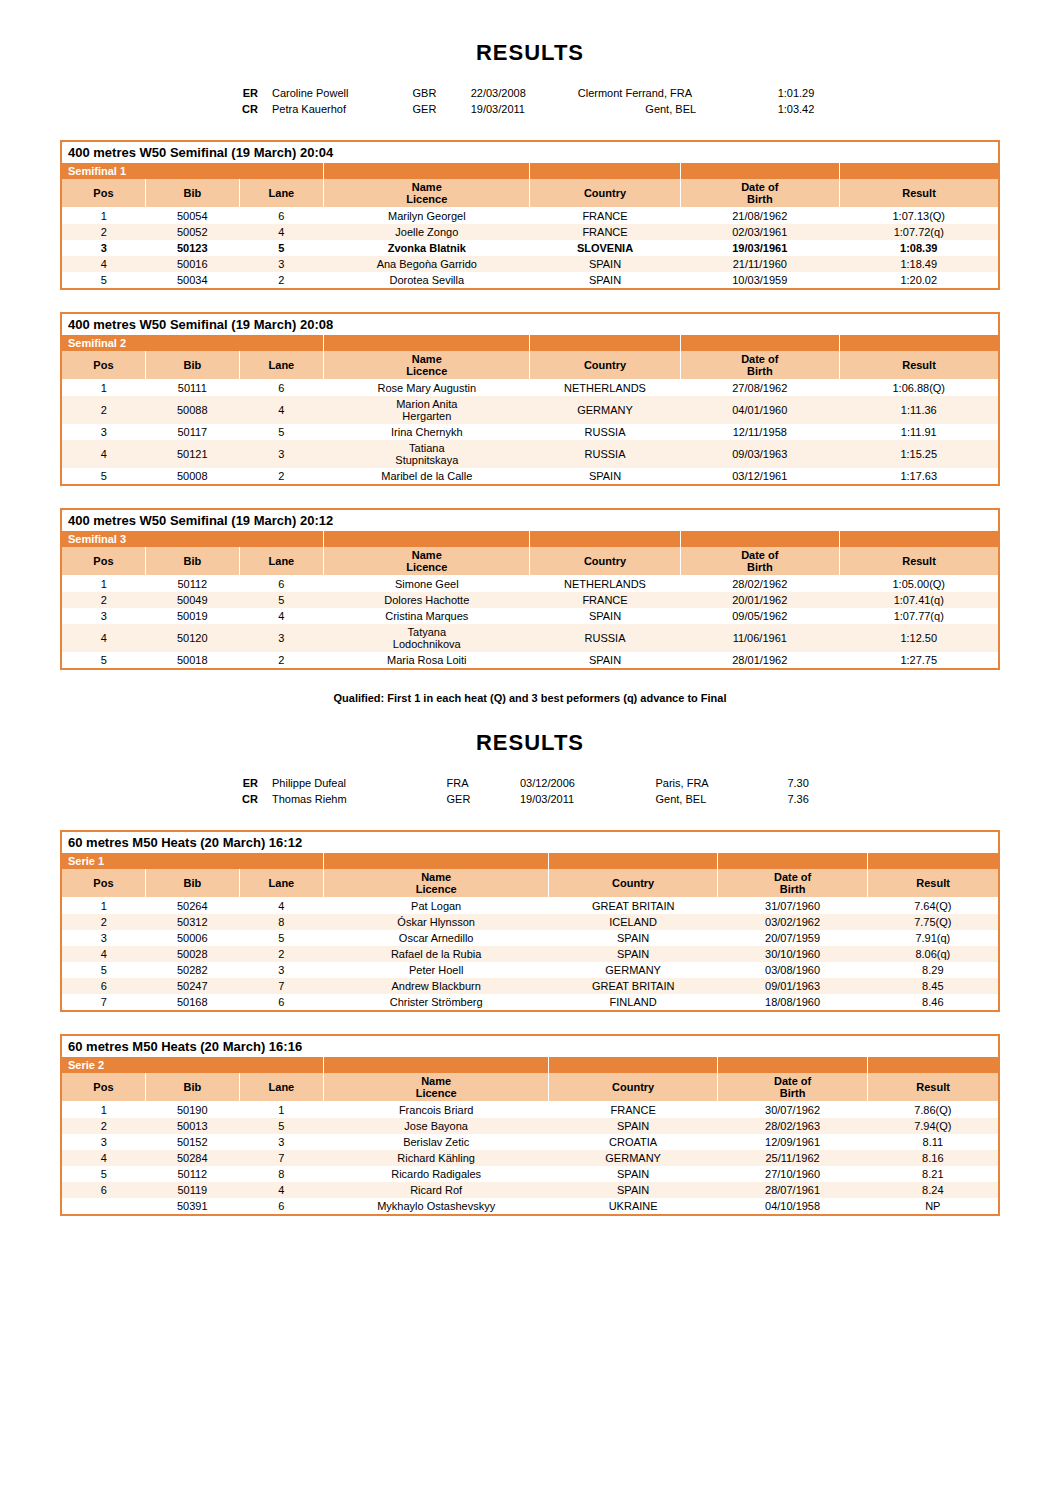RESULTS
| ER | Caroline Powell | GBR | 22/03/2008 | Clermont Ferrand, FRA | 1:01.29 |
| CR | Petra Kauerhof | GER | 19/03/2011 | Gent, BEL | 1:03.42 |
400 metres W50 Semifinal (19 March) 20:04
| Semifinal 1 | | | | |
| Pos | Bib | Lane | Name Licence | Country | Date of Birth | Result |
| 1 | 50054 | 6 | Marilyn Georgel | FRANCE | 21/08/1962 | 1:07.13(Q) |
| 2 | 50052 | 4 | Joelle Zongo | FRANCE | 02/03/1961 | 1:07.72(q) |
| 3 | 50123 | 5 | Zvonka Blatnik | SLOVENIA | 19/03/1961 | 1:08.39 |
| 4 | 50016 | 3 | Ana Begoǹa Garrido | SPAIN | 21/11/1960 | 1:18.49 |
| 5 | 50034 | 2 | Dorotea Sevilla | SPAIN | 10/03/1959 | 1:20.02 |
400 metres W50 Semifinal (19 March) 20:08
| Semifinal 2 | | | | |
| Pos | Bib | Lane | Name Licence | Country | Date of Birth | Result |
| 1 | 50111 | 6 | Rose Mary Augustin | NETHERLANDS | 27/08/1962 | 1:06.88(Q) |
| 2 | 50088 | 4 | Marion Anita Hergarten | GERMANY | 04/01/1960 | 1:11.36 |
| 3 | 50117 | 5 | Irina Chernykh | RUSSIA | 12/11/1958 | 1:11.91 |
| 4 | 50121 | 3 | Tatiana Stupnitskaya | RUSSIA | 09/03/1963 | 1:15.25 |
| 5 | 50008 | 2 | Maribel de la Calle | SPAIN | 03/12/1961 | 1:17.63 |
400 metres W50 Semifinal (19 March) 20:12
| Semifinal 3 | | | | |
| Pos | Bib | Lane | Name Licence | Country | Date of Birth | Result |
| 1 | 50112 | 6 | Simone Geel | NETHERLANDS | 28/02/1962 | 1:05.00(Q) |
| 2 | 50049 | 5 | Dolores Hachotte | FRANCE | 20/01/1962 | 1:07.41(q) |
| 3 | 50019 | 4 | Cristina Marques | SPAIN | 09/05/1962 | 1:07.77(q) |
| 4 | 50120 | 3 | Tatyana Lodochnikova | RUSSIA | 11/06/1961 | 1:12.50 |
| 5 | 50018 | 2 | Maria Rosa Loiti | SPAIN | 28/01/1962 | 1:27.75 |
Qualified: First 1 in each heat (Q) and 3 best peformers (q) advance to Final
RESULTS
| ER | Philippe Dufeal | FRA | 03/12/2006 | Paris, FRA | 7.30 |
| CR | Thomas Riehm | GER | 19/03/2011 | Gent, BEL | 7.36 |
60 metres M50 Heats (20 March) 16:12
| Serie 1 | | | | |
| Pos | Bib | Lane | Name Licence | Country | Date of Birth | Result |
| 1 | 50264 | 4 | Pat Logan | GREAT BRITAIN | 31/07/1960 | 7.64(Q) |
| 2 | 50312 | 8 | Óskar Hlynsson | ICELAND | 03/02/1962 | 7.75(Q) |
| 3 | 50006 | 5 | Oscar Arnedillo | SPAIN | 20/07/1959 | 7.91(q) |
| 4 | 50028 | 2 | Rafael de la Rubia | SPAIN | 30/10/1960 | 8.06(q) |
| 5 | 50282 | 3 | Peter Hoell | GERMANY | 03/08/1960 | 8.29 |
| 6 | 50247 | 7 | Andrew Blackburn | GREAT BRITAIN | 09/01/1963 | 8.45 |
| 7 | 50168 | 6 | Christer Strömberg | FINLAND | 18/08/1960 | 8.46 |
60 metres M50 Heats (20 March) 16:16
| Serie 2 | | | | |
| Pos | Bib | Lane | Name Licence | Country | Date of Birth | Result |
| 1 | 50190 | 1 | Francois Briard | FRANCE | 30/07/1962 | 7.86(Q) |
| 2 | 50013 | 5 | Jose Bayona | SPAIN | 28/02/1963 | 7.94(Q) |
| 3 | 50152 | 3 | Berislav Zetic | CROATIA | 12/09/1961 | 8.11 |
| 4 | 50284 | 7 | Richard Kähling | GERMANY | 25/11/1962 | 8.16 |
| 5 | 50112 | 8 | Ricardo Radigales | SPAIN | 27/10/1960 | 8.21 |
| 6 | 50119 | 4 | Ricard Rof | SPAIN | 28/07/1961 | 8.24 |
| | 50391 | 6 | Mykhaylo Ostashevskyy | UKRAINE | 04/10/1958 | NP |